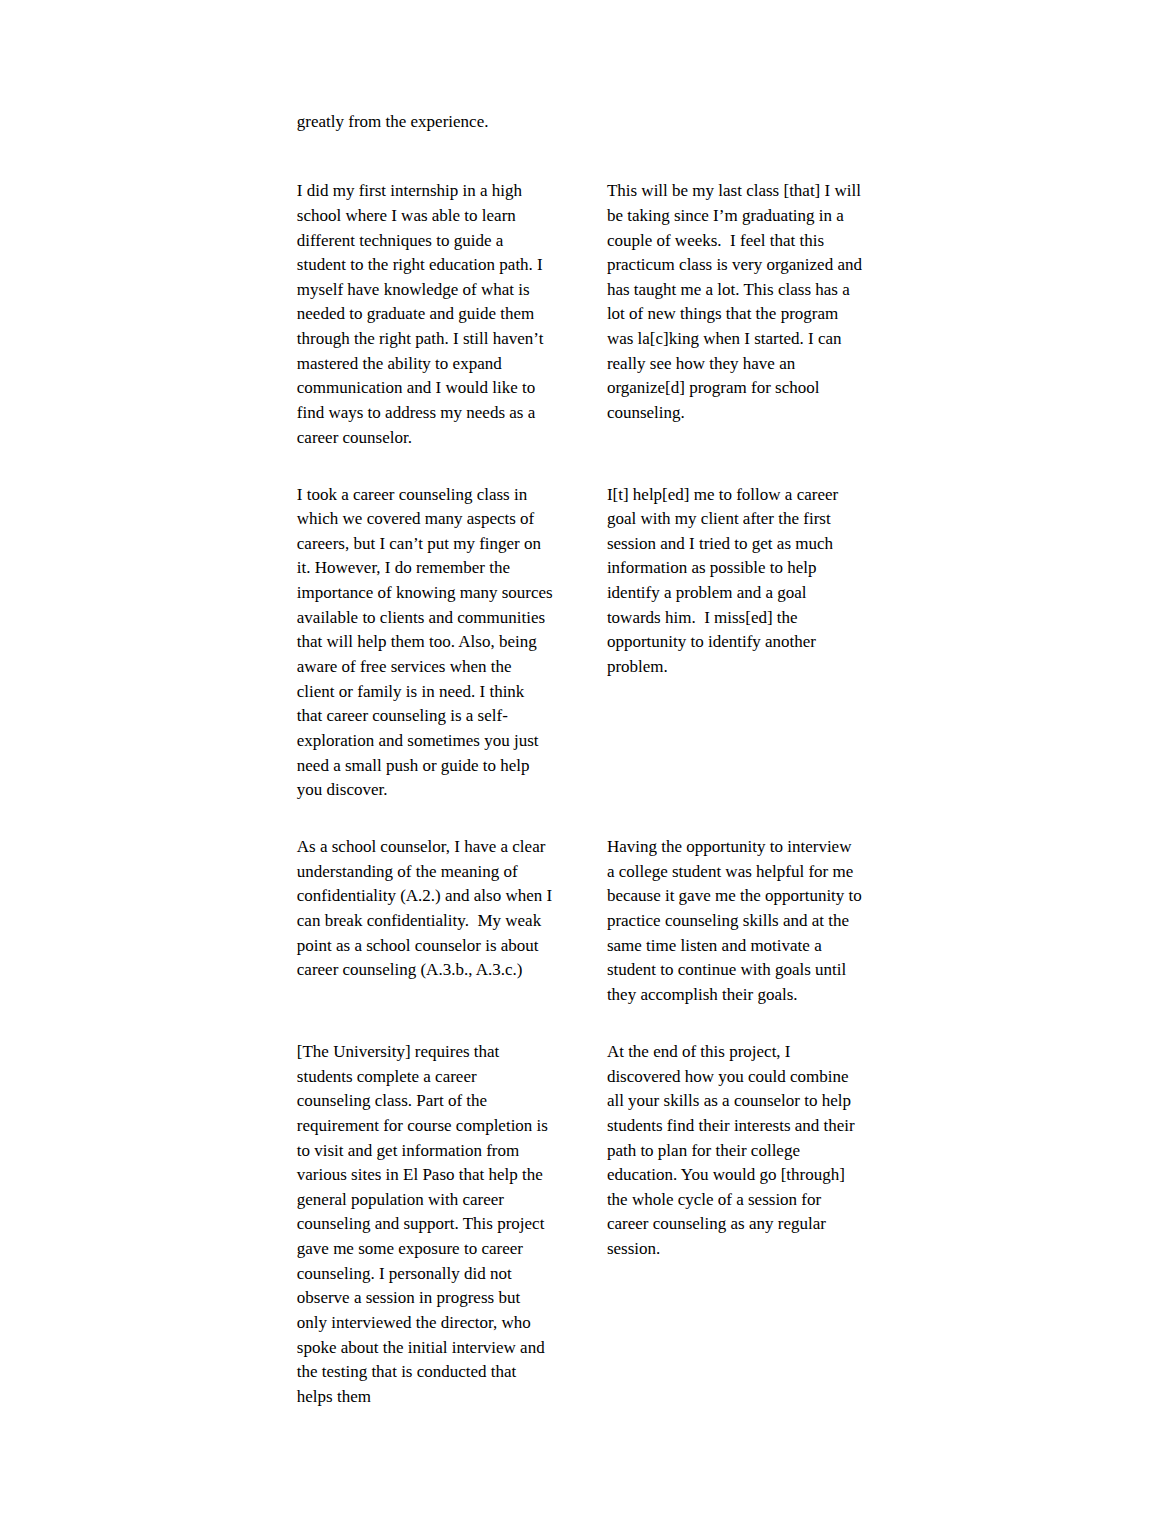greatly from the experience.
| I did my first internship in a high school where I was able to learn different techniques to guide a student to the right education path. I myself have knowledge of what is needed to graduate and guide them through the right path. I still haven’t mastered the ability to expand communication and I would like to find ways to address my needs as a career counselor. | This will be my last class [that] I will be taking since I’m graduating in a couple of weeks. I feel that this practicum class is very organized and has taught me a lot. This class has a lot of new things that the program was la[c]king when I started. I can really see how they have an organize[d] program for school counseling. |
| I took a career counseling class in which we covered many aspects of careers, but I can’t put my finger on it. However, I do remember the importance of knowing many sources available to clients and communities that will help them too. Also, being aware of free services when the client or family is in need. I think that career counseling is a self-exploration and sometimes you just need a small push or guide to help you discover. | I[t] help[ed] me to follow a career goal with my client after the first session and I tried to get as much information as possible to help identify a problem and a goal towards him. I miss[ed] the opportunity to identify another problem. |
| As a school counselor, I have a clear understanding of the meaning of confidentiality (A.2.) and also when I can break confidentiality. My weak point as a school counselor is about career counseling (A.3.b., A.3.c.) | Having the opportunity to interview a college student was helpful for me because it gave me the opportunity to practice counseling skills and at the same time listen and motivate a student to continue with goals until they accomplish their goals. |
| [The University] requires that students complete a career counseling class. Part of the requirement for course completion is to visit and get information from various sites in El Paso that help the general population with career counseling and support. This project gave me some exposure to career counseling. I personally did not observe a session in progress but only interviewed the director, who spoke about the initial interview and the testing that is conducted that helps them | At the end of this project, I discovered how you could combine all your skills as a counselor to help students find their interests and their path to plan for their college education. You would go [through] the whole cycle of a session for career counseling as any regular session. |